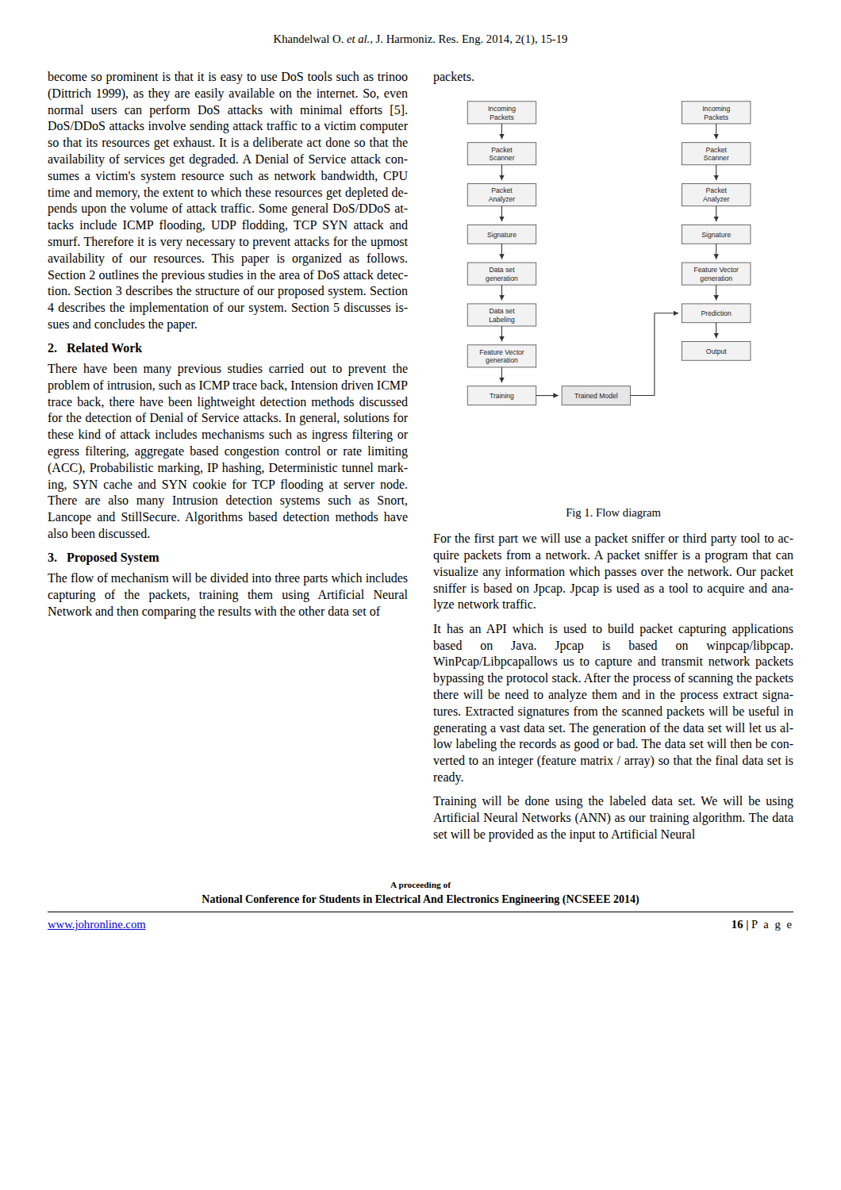Khandelwal O. et al., J. Harmoniz. Res. Eng. 2014, 2(1), 15-19
become so prominent is that it is easy to use DoS tools such as trinoo (Dittrich 1999), as they are easily available on the internet. So, even normal users can perform DoS attacks with minimal efforts [5]. DoS/DDoS attacks involve sending attack traffic to a victim computer so that its resources get exhaust. It is a deliberate act done so that the availability of services get degraded. A Denial of Service attack consumes a victim's system resource such as network bandwidth, CPU time and memory, the extent to which these resources get depleted depends upon the volume of attack traffic. Some general DoS/DDoS attacks include ICMP flooding, UDP flodding, TCP SYN attack and smurf. Therefore it is very necessary to prevent attacks for the upmost availability of our resources. This paper is organized as follows. Section 2 outlines the previous studies in the area of DoS attack detection. Section 3 describes the structure of our proposed system. Section 4 describes the implementation of our system. Section 5 discusses issues and concludes the paper.
2. Related Work
There have been many previous studies carried out to prevent the problem of intrusion, such as ICMP trace back, Intension driven ICMP trace back, there have been lightweight detection methods discussed for the detection of Denial of Service attacks. In general, solutions for these kind of attack includes mechanisms such as ingress filtering or egress filtering, aggregate based congestion control or rate limiting (ACC), Probabilistic marking, IP hashing, Deterministic tunnel marking, SYN cache and SYN cookie for TCP flooding at server node. There are also many Intrusion detection systems such as Snort, Lancope and StillSecure. Algorithms based detection methods have also been discussed.
3. Proposed System
The flow of mechanism will be divided into three parts which includes capturing of the packets, training them using Artificial Neural Network and then comparing the results with the other data set of
packets.
Incoming Packets Packet Scanner Packet Analyzer Signature Data set generation Data set Labeling Feature Vector generation Training Trained Model Incoming Packets Packet Scanner Packet Analyzer Signature Feature Vector generation Prediction Output
Fig 1. Flow diagram
For the first part we will use a packet sniffer or third party tool to acquire packets from a network. A packet sniffer is a program that can visualize any information which passes over the network. Our packet sniffer is based on Jpcap. Jpcap is used as a tool to acquire and analyze network traffic.
It has an API which is used to build packet capturing applications based on Java. Jpcap is based on winpcap/libpcap. WinPcap/Libpcapallows us to capture and transmit network packets bypassing the protocol stack. After the process of scanning the packets there will be need to analyze them and in the process extract signatures. Extracted signatures from the scanned packets will be useful in generating a vast data set. The generation of the data set will let us allow labeling the records as good or bad. The data set will then be converted to an integer (feature matrix / array) so that the final data set is ready.
Training will be done using the labeled data set. We will be using Artificial Neural Networks (ANN) as our training algorithm. The data set will be provided as the input to Artificial Neural
A proceeding of
National Conference for Students in Electrical And Electronics Engineering (NCSEEE 2014)
www.johronline.com 16 | P a g e